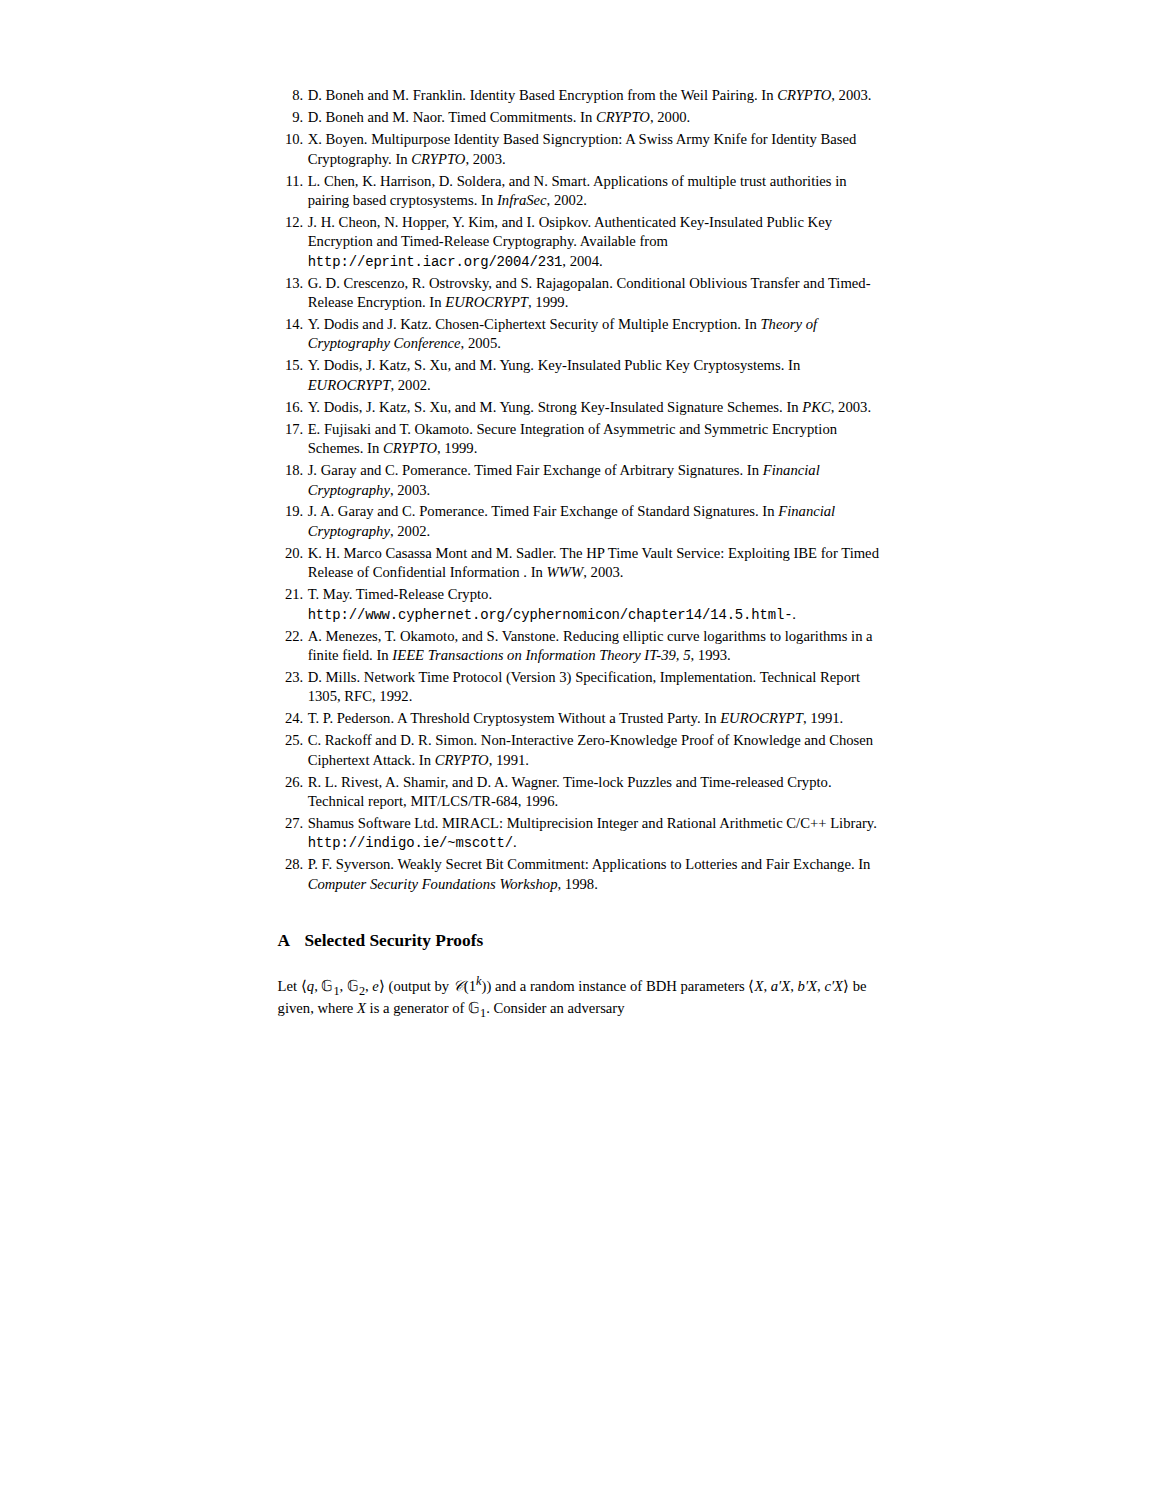8. D. Boneh and M. Franklin. Identity Based Encryption from the Weil Pairing. In CRYPTO, 2003.
9. D. Boneh and M. Naor. Timed Commitments. In CRYPTO, 2000.
10. X. Boyen. Multipurpose Identity Based Signcryption: A Swiss Army Knife for Identity Based Cryptography. In CRYPTO, 2003.
11. L. Chen, K. Harrison, D. Soldera, and N. Smart. Applications of multiple trust authorities in pairing based cryptosystems. In InfraSec, 2002.
12. J. H. Cheon, N. Hopper, Y. Kim, and I. Osipkov. Authenticated Key-Insulated Public Key Encryption and Timed-Release Cryptography. Available from http://eprint.iacr.org/2004/231, 2004.
13. G. D. Crescenzo, R. Ostrovsky, and S. Rajagopalan. Conditional Oblivious Transfer and Timed-Release Encryption. In EUROCRYPT, 1999.
14. Y. Dodis and J. Katz. Chosen-Ciphertext Security of Multiple Encryption. In Theory of Cryptography Conference, 2005.
15. Y. Dodis, J. Katz, S. Xu, and M. Yung. Key-Insulated Public Key Cryptosystems. In EUROCRYPT, 2002.
16. Y. Dodis, J. Katz, S. Xu, and M. Yung. Strong Key-Insulated Signature Schemes. In PKC, 2003.
17. E. Fujisaki and T. Okamoto. Secure Integration of Asymmetric and Symmetric Encryption Schemes. In CRYPTO, 1999.
18. J. Garay and C. Pomerance. Timed Fair Exchange of Arbitrary Signatures. In Financial Cryptography, 2003.
19. J. A. Garay and C. Pomerance. Timed Fair Exchange of Standard Signatures. In Financial Cryptography, 2002.
20. K. H. Marco Casassa Mont and M. Sadler. The HP Time Vault Service: Exploiting IBE for Timed Release of Confidential Information . In WWW, 2003.
21. T. May. Timed-Release Crypto. http://www.cyphernet.org/cyphernomicon/chapter14/14.5.html-.
22. A. Menezes, T. Okamoto, and S. Vanstone. Reducing elliptic curve logarithms to logarithms in a finite field. In IEEE Transactions on Information Theory IT-39, 5, 1993.
23. D. Mills. Network Time Protocol (Version 3) Specification, Implementation. Technical Report 1305, RFC, 1992.
24. T. P. Pederson. A Threshold Cryptosystem Without a Trusted Party. In EUROCRYPT, 1991.
25. C. Rackoff and D. R. Simon. Non-Interactive Zero-Knowledge Proof of Knowledge and Chosen Ciphertext Attack. In CRYPTO, 1991.
26. R. L. Rivest, A. Shamir, and D. A. Wagner. Time-lock Puzzles and Time-released Crypto. Technical report, MIT/LCS/TR-684, 1996.
27. Shamus Software Ltd. MIRACL: Multiprecision Integer and Rational Arithmetic C/C++ Library. http://indigo.ie/~mscott/.
28. P. F. Syverson. Weakly Secret Bit Commitment: Applications to Lotteries and Fair Exchange. In Computer Security Foundations Workshop, 1998.
ASelected Security Proofs
Let ⟨q, 𝔾1, 𝔾2, e⟩ (output by 𝒞(1k)) and a random instance of BDH parameters ⟨X, a′X, b′X, c′X⟩ be given, where X is a generator of 𝔾1. Consider an adversary